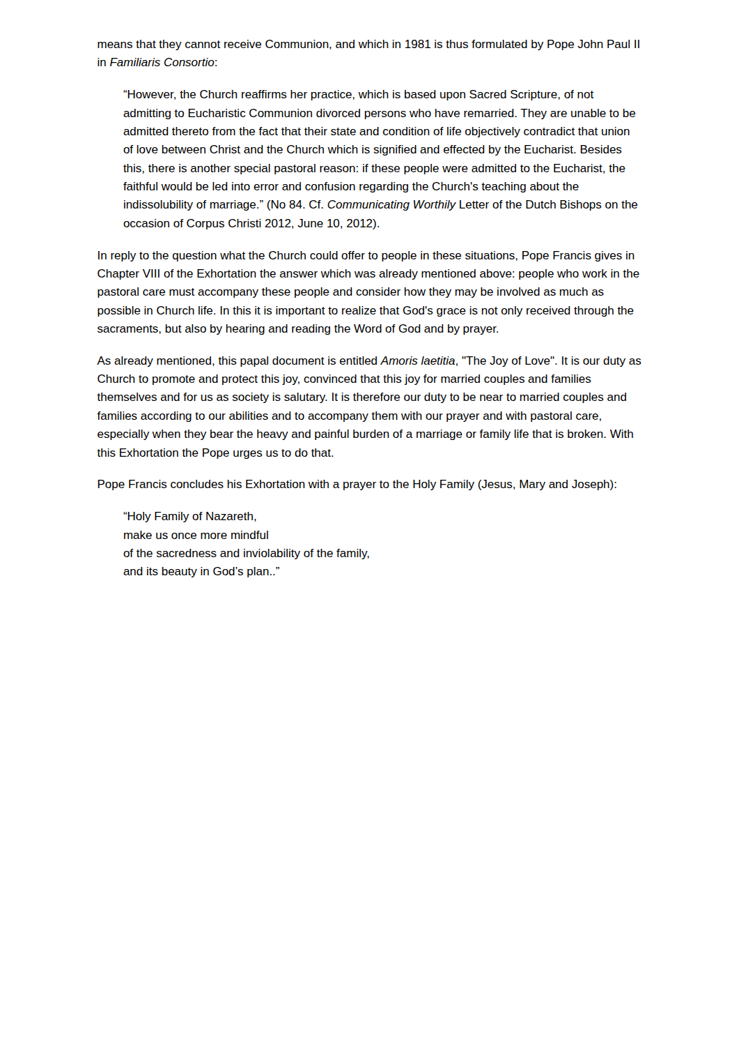means that they cannot receive Communion, and which in 1981 is thus formulated by Pope John Paul II in Familiaris Consortio:
“However, the Church reaffirms her practice, which is based upon Sacred Scripture, of not admitting to Eucharistic Communion divorced persons who have remarried. They are unable to be admitted thereto from the fact that their state and condition of life objectively contradict that union of love between Christ and the Church which is signified and effected by the Eucharist. Besides this, there is another special pastoral reason: if these people were admitted to the Eucharist, the faithful would be led into error and confusion regarding the Church's teaching about the indissolubility of marriage.” (No 84. Cf. Communicating Worthily Letter of the Dutch Bishops on the occasion of Corpus Christi 2012, June 10, 2012).
In reply to the question what the Church could offer to people in these situations, Pope Francis gives in Chapter VIII of the Exhortation the answer which was already mentioned above: people who work in the pastoral care must accompany these people and consider how they may be involved as much as possible in Church life. In this it is important to realize that God's grace is not only received through the sacraments, but also by hearing and reading the Word of God and by prayer.
As already mentioned, this papal document is entitled Amoris laetitia, "The Joy of Love". It is our duty as Church to promote and protect this joy, convinced that this joy for married couples and families themselves and for us as society is salutary. It is therefore our duty to be near to married couples and families according to our abilities and to accompany them with our prayer and with pastoral care, especially when they bear the heavy and painful burden of a marriage or family life that is broken. With this Exhortation the Pope urges us to do that.
Pope Francis concludes his Exhortation with a prayer to the Holy Family (Jesus, Mary and Joseph):
“Holy Family of Nazareth,
make us once more mindful
of the sacredness and inviolability of the family,
and its beauty in God’s plan..”